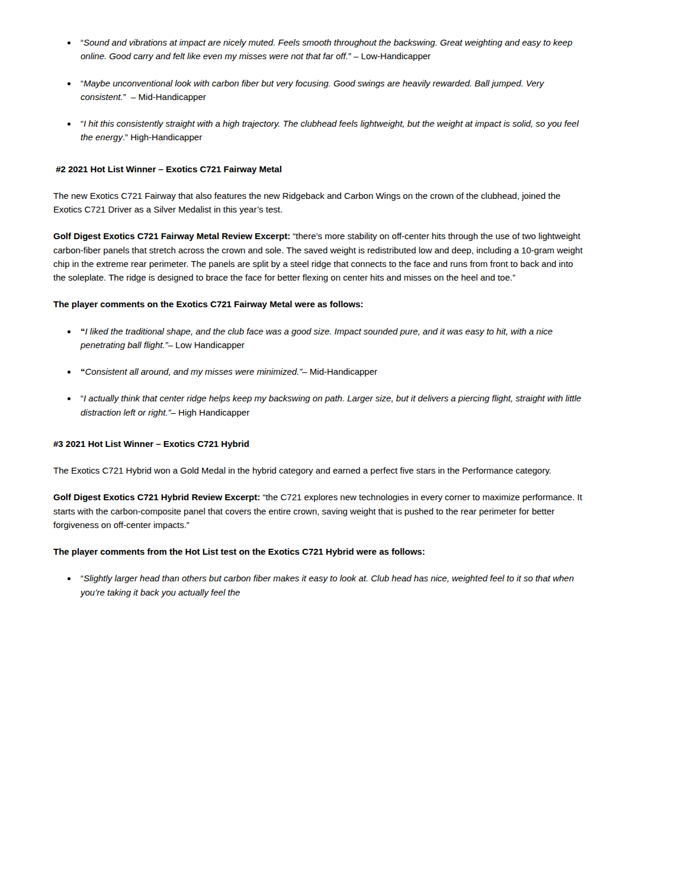“Sound and vibrations at impact are nicely muted. Feels smooth throughout the backswing. Great weighting and easy to keep online. Good carry and felt like even my misses were not that far off.” – Low-Handicapper
“Maybe unconventional look with carbon fiber but very focusing. Good swings are heavily rewarded. Ball jumped. Very consistent.” – Mid-Handicapper
“I hit this consistently straight with a high trajectory. The clubhead feels lightweight, but the weight at impact is solid, so you feel the energy.” High-Handicapper
#2 2021 Hot List Winner – Exotics C721 Fairway Metal
The new Exotics C721 Fairway that also features the new Ridgeback and Carbon Wings on the crown of the clubhead, joined the Exotics C721 Driver as a Silver Medalist in this year’s test.
Golf Digest Exotics C721 Fairway Metal Review Excerpt: “there’s more stability on off-center hits through the use of two lightweight carbon-fiber panels that stretch across the crown and sole. The saved weight is redistributed low and deep, including a 10-gram weight chip in the extreme rear perimeter. The panels are split by a steel ridge that connects to the face and runs from front to back and into the soleplate. The ridge is designed to brace the face for better flexing on center hits and misses on the heel and toe.”
The player comments on the Exotics C721 Fairway Metal were as follows:
“I liked the traditional shape, and the club face was a good size. Impact sounded pure, and it was easy to hit, with a nice penetrating ball flight.”– Low Handicapper
“Consistent all around, and my misses were minimized.”– Mid-Handicapper
“I actually think that center ridge helps keep my backswing on path. Larger size, but it delivers a piercing flight, straight with little distraction left or right.”– High Handicapper
#3 2021 Hot List Winner – Exotics C721 Hybrid
The Exotics C721 Hybrid won a Gold Medal in the hybrid category and earned a perfect five stars in the Performance category.
Golf Digest Exotics C721 Hybrid Review Excerpt: “the C721 explores new technologies in every corner to maximize performance. It starts with the carbon-composite panel that covers the entire crown, saving weight that is pushed to the rear perimeter for better forgiveness on off-center impacts.”
The player comments from the Hot List test on the Exotics C721 Hybrid were as follows:
“Slightly larger head than others but carbon fiber makes it easy to look at. Club head has nice, weighted feel to it so that when you’re taking it back you actually feel the